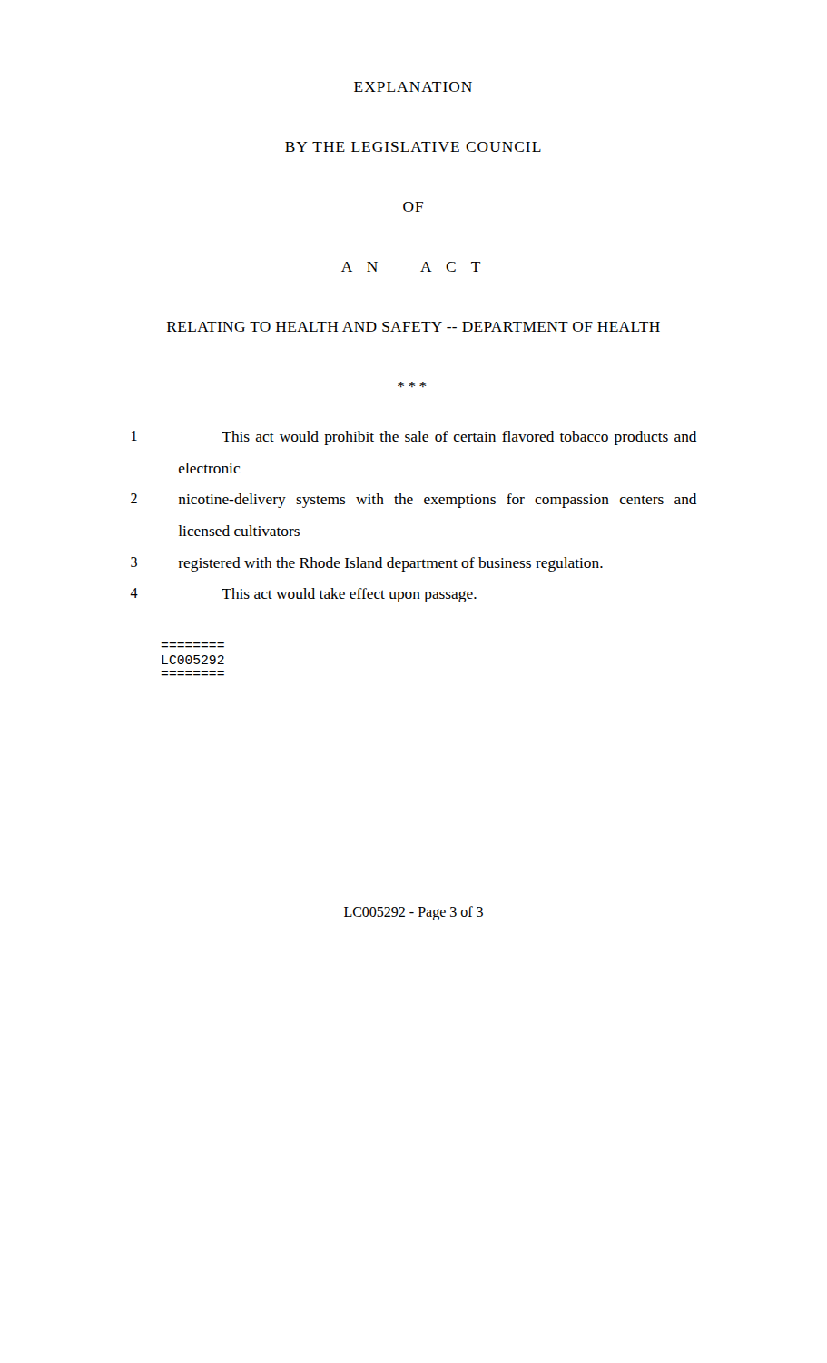EXPLANATION
BY THE LEGISLATIVE COUNCIL
OF
A N A C T
RELATING TO HEALTH AND SAFETY -- DEPARTMENT OF HEALTH
***
| 1 | This act would prohibit the sale of certain flavored tobacco products and electronic |
| 2 | nicotine-delivery systems with the exemptions for compassion centers and licensed cultivators |
| 3 | registered with the Rhode Island department of business regulation. |
| 4 | This act would take effect upon passage. |
========
LC005292
========
LC005292 - Page 3 of 3